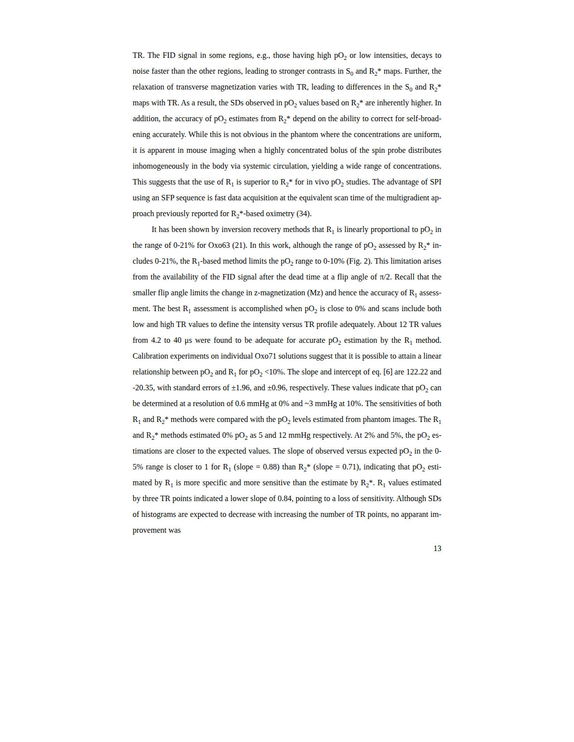TR. The FID signal in some regions, e.g., those having high pO2 or low intensities, decays to noise faster than the other regions, leading to stronger contrasts in S0 and R2* maps. Further, the relaxation of transverse magnetization varies with TR, leading to differences in the S0 and R2* maps with TR. As a result, the SDs observed in pO2 values based on R2* are inherently higher. In addition, the accuracy of pO2 estimates from R2* depend on the ability to correct for self-broadening accurately. While this is not obvious in the phantom where the concentrations are uniform, it is apparent in mouse imaging when a highly concentrated bolus of the spin probe distributes inhomogeneously in the body via systemic circulation, yielding a wide range of concentrations. This suggests that the use of R1 is superior to R2* for in vivo pO2 studies. The advantage of SPI using an SFP sequence is fast data acquisition at the equivalent scan time of the multigradient approach previously reported for R2*-based oximetry (34).
It has been shown by inversion recovery methods that R1 is linearly proportional to pO2 in the range of 0-21% for Oxo63 (21). In this work, although the range of pO2 assessed by R2* includes 0-21%, the R1-based method limits the pO2 range to 0-10% (Fig. 2). This limitation arises from the availability of the FID signal after the dead time at a flip angle of π/2. Recall that the smaller flip angle limits the change in z-magnetization (Mz) and hence the accuracy of R1 assessment. The best R1 assessment is accomplished when pO2 is close to 0% and scans include both low and high TR values to define the intensity versus TR profile adequately. About 12 TR values from 4.2 to 40 μs were found to be adequate for accurate pO2 estimation by the R1 method. Calibration experiments on individual Oxo71 solutions suggest that it is possible to attain a linear relationship between pO2 and R1 for pO2 <10%. The slope and intercept of eq. [6] are 122.22 and -20.35, with standard errors of ±1.96, and ±0.96, respectively. These values indicate that pO2 can be determined at a resolution of 0.6 mmHg at 0% and ~3 mmHg at 10%. The sensitivities of both R1 and R2* methods were compared with the pO2 levels estimated from phantom images. The R1 and R2* methods estimated 0% pO2 as 5 and 12 mmHg respectively. At 2% and 5%, the pO2 estimations are closer to the expected values. The slope of observed versus expected pO2 in the 0-5% range is closer to 1 for R1 (slope = 0.88) than R2* (slope = 0.71), indicating that pO2 estimated by R1 is more specific and more sensitive than the estimate by R2*. R1 values estimated by three TR points indicated a lower slope of 0.84, pointing to a loss of sensitivity. Although SDs of histograms are expected to decrease with increasing the number of TR points, no apparant improvement was
13